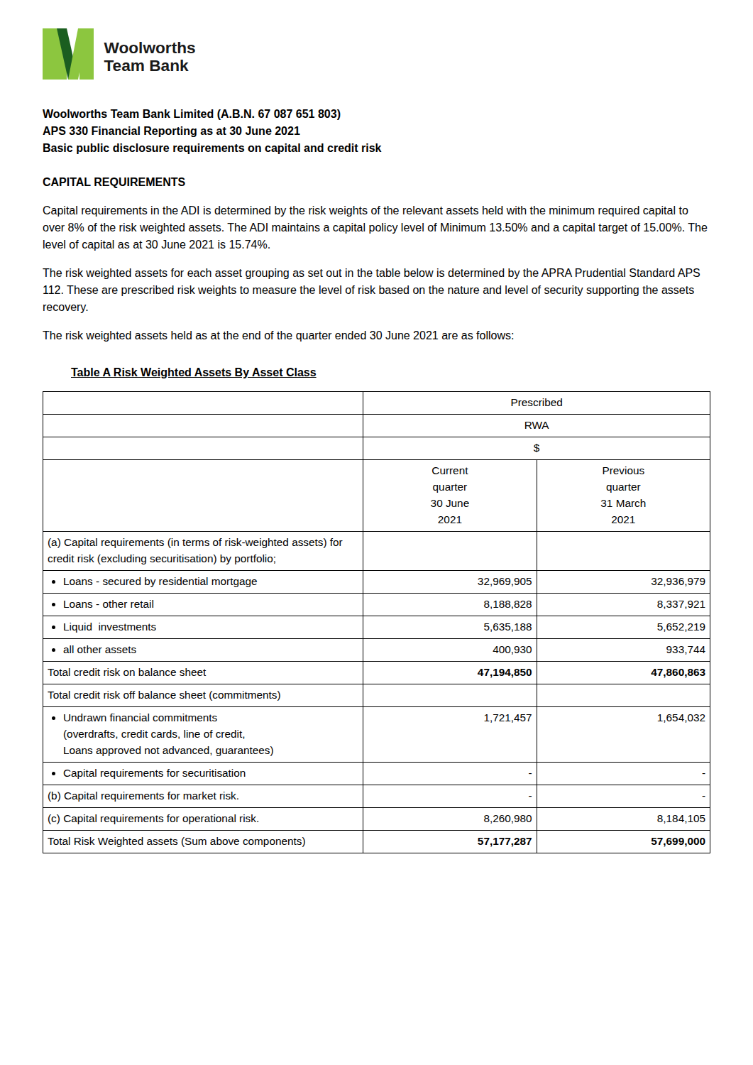Woolworths Team Bank
Woolworths Team Bank Limited (A.B.N. 67 087 651 803)
APS 330 Financial Reporting as at 30 June 2021
Basic public disclosure requirements on capital and credit risk
CAPITAL REQUIREMENTS
Capital requirements in the ADI is determined by the risk weights of the relevant assets held with the minimum required capital to over 8% of the risk weighted assets. The ADI maintains a capital policy level of Minimum 13.50% and a capital target of 15.00%. The level of capital as at 30 June 2021 is 15.74%.
The risk weighted assets for each asset grouping as set out in the table below is determined by the APRA Prudential Standard APS 112. These are prescribed risk weights to measure the level of risk based on the nature and level of security supporting the assets recovery.
The risk weighted assets held as at the end of the quarter ended 30 June 2021 are as follows:
Table A Risk Weighted Assets By Asset Class
| | Prescribed |
| | RWA |
| | $ |
| | Current quarter 30 June 2021 | Previous quarter 31 March 2021 |
| (a) Capital requirements (in terms of risk-weighted assets) for credit risk (excluding securitisation) by portfolio; | | |
| Loans - secured by residential mortgage | 32,969,905 | 32,936,979 |
| Loans - other retail | 8,188,828 | 8,337,921 |
| Liquid investments | 5,635,188 | 5,652,219 |
| all other assets | 400,930 | 933,744 |
| Total credit risk on balance sheet | 47,194,850 | 47,860,863 |
| Total credit risk off balance sheet (commitments) | | |
| Undrawn financial commitments (overdrafts, credit cards, line of credit, Loans approved not advanced, guarantees) | 1,721,457 | 1,654,032 |
| Capital requirements for securitisation | - | - |
| (b) Capital requirements for market risk. | - | - |
| (c) Capital requirements for operational risk. | 8,260,980 | 8,184,105 |
| Total Risk Weighted assets (Sum above components) | 57,177,287 | 57,699,000 |